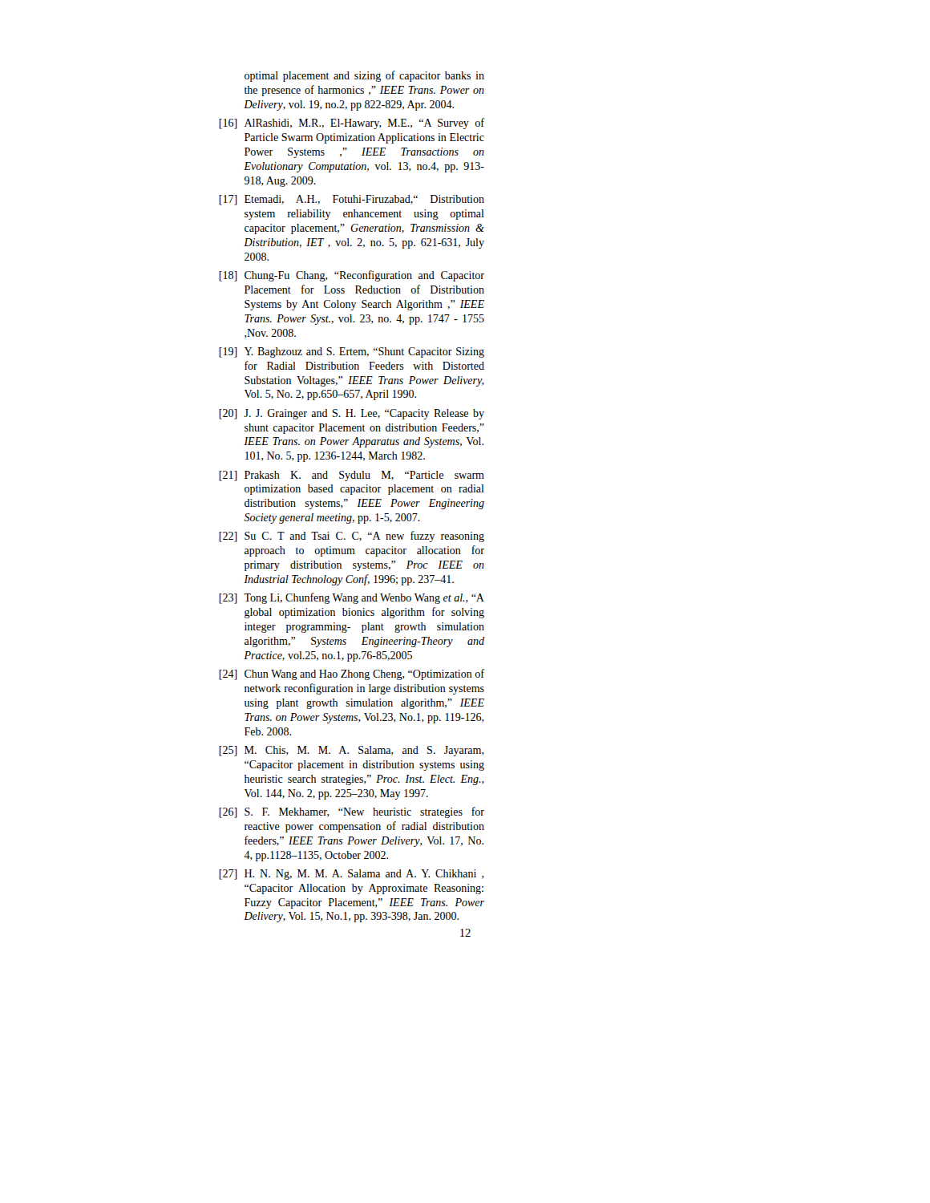optimal placement and sizing of capacitor banks in the presence of harmonics ,” IEEE Trans. Power on Delivery, vol. 19, no.2, pp 822-829, Apr. 2004.
[16]
AlRashidi, M.R., El-Hawary, M.E., “A Survey of Particle Swarm Optimization Applications in Electric Power Systems ,” IEEE Transactions on Evolutionary Computation, vol. 13, no.4, pp. 913-918, Aug. 2009.
[17]
Etemadi, A.H., Fotuhi-Firuzabad,“ Distribution system reliability enhancement using optimal capacitor placement,” Generation, Transmission & Distribution, IET , vol. 2, no. 5, pp. 621-631, July 2008.
[18]
Chung-Fu Chang, “Reconfiguration and Capacitor Placement for Loss Reduction of Distribution Systems by Ant Colony Search Algorithm ,” IEEE Trans. Power Syst., vol. 23, no. 4, pp. 1747 - 1755 ,Nov. 2008.
[19]
Y. Baghzouz and S. Ertem, “Shunt Capacitor Sizing for Radial Distribution Feeders with Distorted Substation Voltages,” IEEE Trans Power Delivery, Vol. 5, No. 2, pp.650–657, April 1990.
[20]
J. J. Grainger and S. H. Lee, “Capacity Release by shunt capacitor Placement on distribution Feeders,” IEEE Trans. on Power Apparatus and Systems, Vol. 101, No. 5, pp. 1236-1244, March 1982.
[21]
Prakash K. and Sydulu M, “Particle swarm optimization based capacitor placement on radial distribution systems,” IEEE Power Engineering Society general meeting, pp. 1-5, 2007.
[22]
Su C. T and Tsai C. C, “A new fuzzy reasoning approach to optimum capacitor allocation for primary distribution systems,” Proc IEEE on Industrial Technology Conf, 1996; pp. 237–41.
[23]
Tong Li, Chunfeng Wang and Wenbo Wang et al., “A global optimization bionics algorithm for solving integer programming- plant growth simulation algorithm,” Systems Engineering-Theory and Practice, vol.25, no.1, pp.76-85,2005
[24]
Chun Wang and Hao Zhong Cheng, “Optimization of network reconfiguration in large distribution systems using plant growth simulation algorithm,” IEEE Trans. on Power Systems, Vol.23, No.1, pp. 119-126, Feb. 2008.
[25]
M. Chis, M. M. A. Salama, and S. Jayaram, “Capacitor placement in distribution systems using heuristic search strategies,” Proc. Inst. Elect. Eng., Vol. 144, No. 2, pp. 225–230, May 1997.
[26]
S. F. Mekhamer, “New heuristic strategies for reactive power compensation of radial distribution feeders,” IEEE Trans Power Delivery, Vol. 17, No. 4, pp.1128–1135, October 2002.
[27]
H. N. Ng, M. M. A. Salama and A. Y. Chikhani , “Capacitor Allocation by Approximate Reasoning: Fuzzy Capacitor Placement,” IEEE Trans. Power Delivery, Vol. 15, No.1, pp. 393-398, Jan. 2000.
12